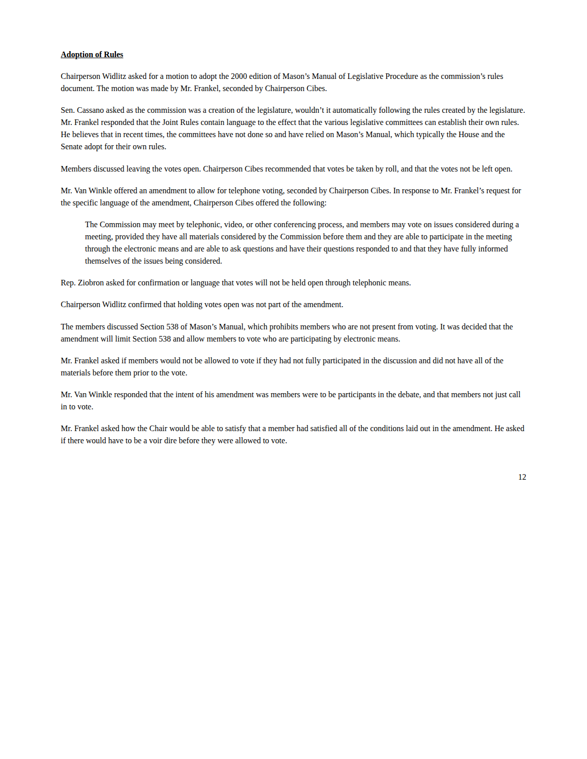Adoption of Rules
Chairperson Widlitz asked for a motion to adopt the 2000 edition of Mason’s Manual of Legislative Procedure as the commission’s rules document. The motion was made by Mr. Frankel, seconded by Chairperson Cibes.
Sen. Cassano asked as the commission was a creation of the legislature, wouldn’t it automatically following the rules created by the legislature. Mr. Frankel responded that the Joint Rules contain language to the effect that the various legislative committees can establish their own rules. He believes that in recent times, the committees have not done so and have relied on Mason’s Manual, which typically the House and the Senate adopt for their own rules.
Members discussed leaving the votes open. Chairperson Cibes recommended that votes be taken by roll, and that the votes not be left open.
Mr. Van Winkle offered an amendment to allow for telephone voting, seconded by Chairperson Cibes. In response to Mr. Frankel’s request for the specific language of the amendment, Chairperson Cibes offered the following:
The Commission may meet by telephonic, video, or other conferencing process, and members may vote on issues considered during a meeting, provided they have all materials considered by the Commission before them and they are able to participate in the meeting through the electronic means and are able to ask questions and have their questions responded to and that they have fully informed themselves of the issues being considered.
Rep. Ziobron asked for confirmation or language that votes will not be held open through telephonic means.
Chairperson Widlitz confirmed that holding votes open was not part of the amendment.
The members discussed Section 538 of Mason’s Manual, which prohibits members who are not present from voting. It was decided that the amendment will limit Section 538 and allow members to vote who are participating by electronic means.
Mr. Frankel asked if members would not be allowed to vote if they had not fully participated in the discussion and did not have all of the materials before them prior to the vote.
Mr. Van Winkle responded that the intent of his amendment was members were to be participants in the debate, and that members not just call in to vote.
Mr. Frankel asked how the Chair would be able to satisfy that a member had satisfied all of the conditions laid out in the amendment. He asked if there would have to be a voir dire before they were allowed to vote.
12